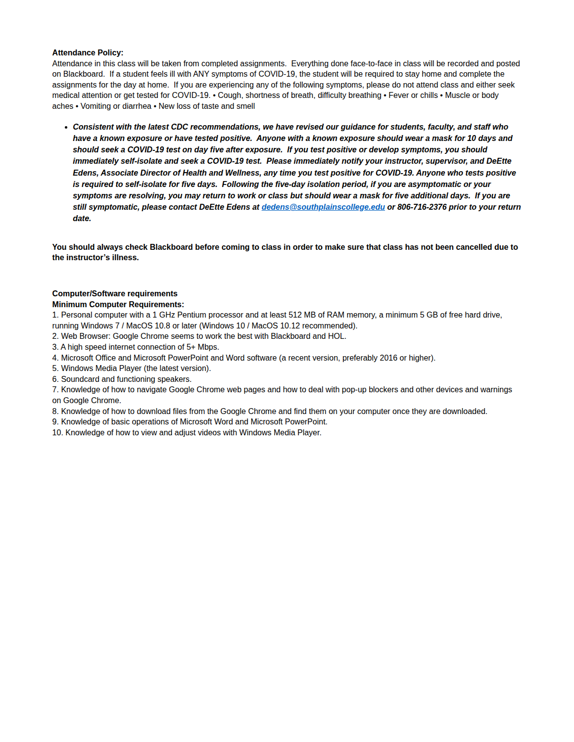Attendance Policy:
Attendance in this class will be taken from completed assignments. Everything done face-to-face in class will be recorded and posted on Blackboard. If a student feels ill with ANY symptoms of COVID-19, the student will be required to stay home and complete the assignments for the day at home. If you are experiencing any of the following symptoms, please do not attend class and either seek medical attention or get tested for COVID-19. • Cough, shortness of breath, difficulty breathing • Fever or chills • Muscle or body aches • Vomiting or diarrhea • New loss of taste and smell
Consistent with the latest CDC recommendations, we have revised our guidance for students, faculty, and staff who have a known exposure or have tested positive. Anyone with a known exposure should wear a mask for 10 days and should seek a COVID-19 test on day five after exposure. If you test positive or develop symptoms, you should immediately self-isolate and seek a COVID-19 test. Please immediately notify your instructor, supervisor, and DeEtte Edens, Associate Director of Health and Wellness, any time you test positive for COVID-19. Anyone who tests positive is required to self-isolate for five days. Following the five-day isolation period, if you are asymptomatic or your symptoms are resolving, you may return to work or class but should wear a mask for five additional days. If you are still symptomatic, please contact DeEtte Edens at dedens@southplainscollege.edu or 806-716-2376 prior to your return date.
You should always check Blackboard before coming to class in order to make sure that class has not been cancelled due to the instructor’s illness.
Computer/Software requirements
Minimum Computer Requirements:
1. Personal computer with a 1 GHz Pentium processor and at least 512 MB of RAM memory, a minimum 5 GB of free hard drive, running Windows 7 / MacOS 10.8 or later (Windows 10 / MacOS 10.12 recommended).
2. Web Browser: Google Chrome seems to work the best with Blackboard and HOL.
3. A high speed internet connection of 5+ Mbps.
4. Microsoft Office and Microsoft PowerPoint and Word software (a recent version, preferably 2016 or higher).
5. Windows Media Player (the latest version).
6. Soundcard and functioning speakers.
7. Knowledge of how to navigate Google Chrome web pages and how to deal with pop-up blockers and other devices and warnings on Google Chrome.
8. Knowledge of how to download files from the Google Chrome and find them on your computer once they are downloaded.
9. Knowledge of basic operations of Microsoft Word and Microsoft PowerPoint.
10. Knowledge of how to view and adjust videos with Windows Media Player.